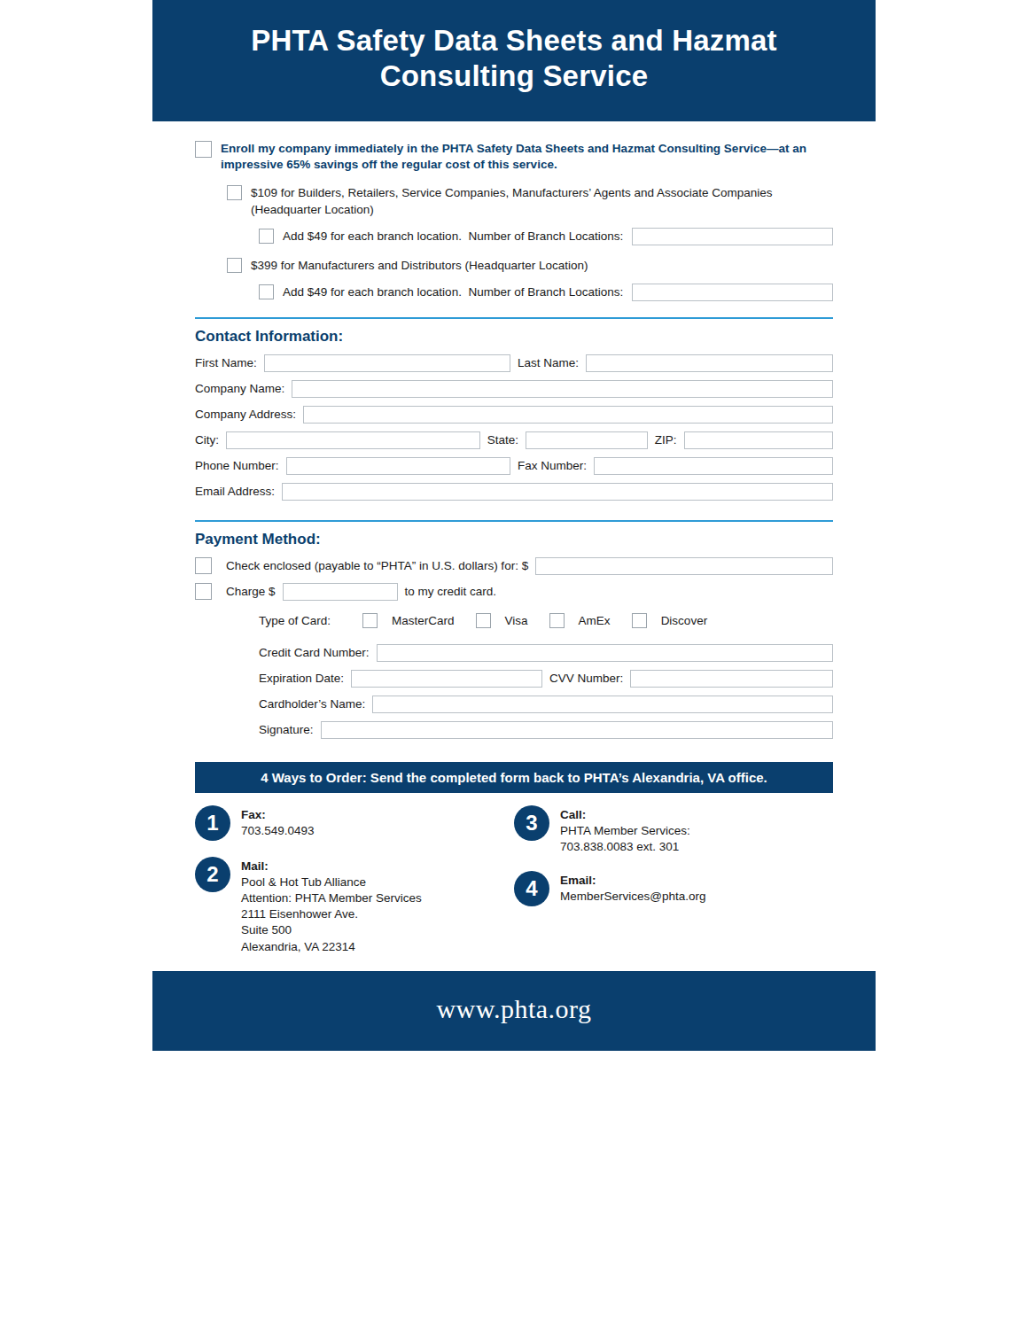PHTA Safety Data Sheets and Hazmat
Consulting Service
Enroll my company immediately in the PHTA Safety Data Sheets and Hazmat Consulting Service—at an impressive 65% savings off the regular cost of this service.
$109 for Builders, Retailers, Service Companies, Manufacturers’ Agents and Associate Companies (Headquarter Location)
Add $49 for each branch location. Number of Branch Locations:
$399 for Manufacturers and Distributors (Headquarter Location)
Add $49 for each branch location. Number of Branch Locations:
Contact Information:
First Name:
Last Name:
Company Name:
Company Address:
City:
State:
ZIP:
Phone Number:
Fax Number:
Email Address:
Payment Method:
Check enclosed (payable to “PHTA” in U.S. dollars) for: $
Charge $ to my credit card.
Type of Card: MasterCard Visa AmEx Discover
Credit Card Number:
Expiration Date:
CVV Number:
Cardholder’s Name:
Signature:
4 Ways to Order: Send the completed form back to PHTA’s Alexandria, VA office.
1
Fax:
703.549.0493
2
Mail:
Pool & Hot Tub Alliance
Attention: PHTA Member Services
2111 Eisenhower Ave.
Suite 500
Alexandria, VA 22314
3
Call:
PHTA Member Services:
703.838.0083 ext. 301
4
Email:
MemberServices@phta.org
www.phta.org